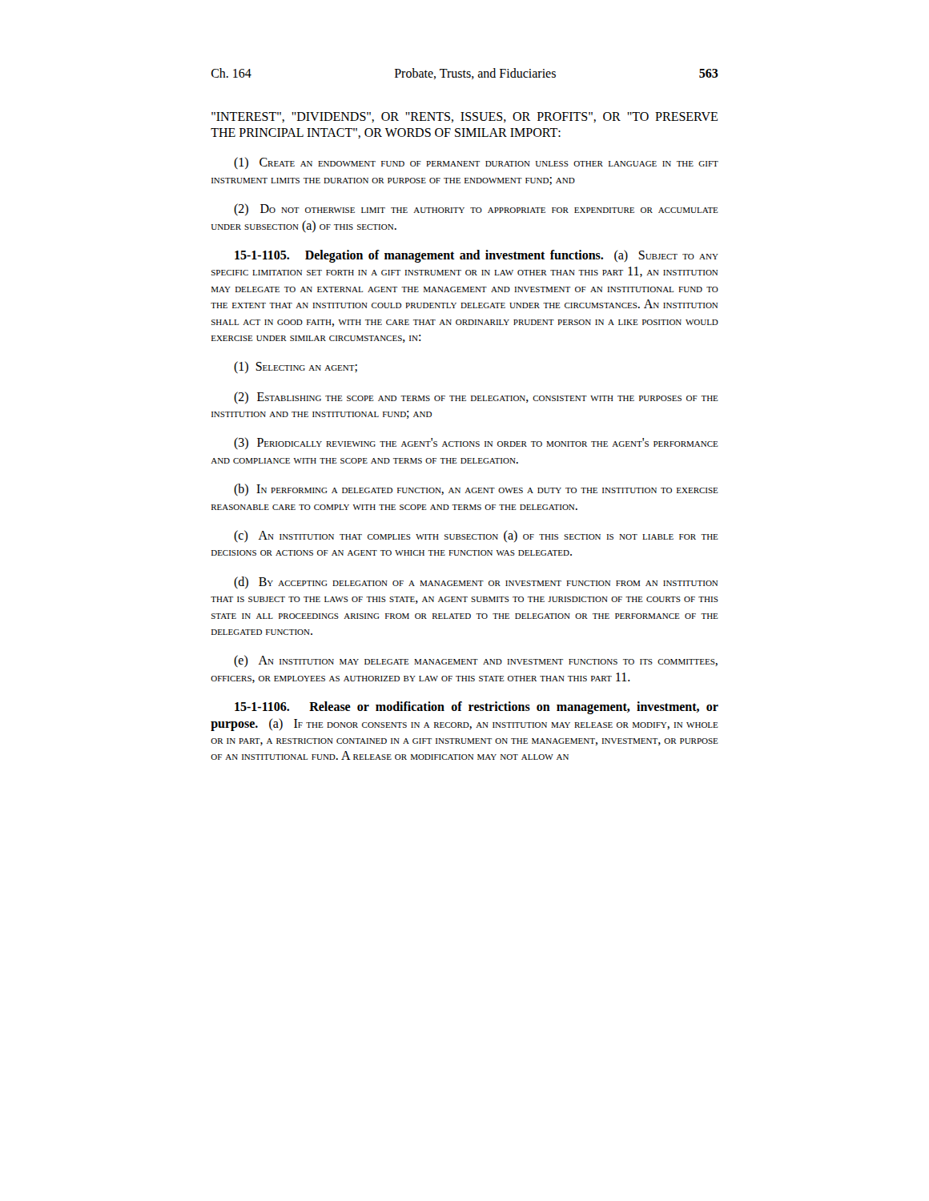Ch. 164 Probate, Trusts, and Fiduciaries 563
"INTEREST", "DIVIDENDS", OR "RENTS, ISSUES, OR PROFITS", OR "TO PRESERVE THE PRINCIPAL INTACT", OR WORDS OF SIMILAR IMPORT:
(1) Create an endowment fund of permanent duration unless other language in the gift instrument limits the duration or purpose of the endowment fund; and
(2) Do not otherwise limit the authority to appropriate for expenditure or accumulate under subsection (a) of this section.
15-1-1105. Delegation of management and investment functions. (a) Subject to any specific limitation set forth in a gift instrument or in law other than this part 11, an institution may delegate to an external agent the management and investment of an institutional fund to the extent that an institution could prudently delegate under the circumstances. An institution shall act in good faith, with the care that an ordinarily prudent person in a like position would exercise under similar circumstances, in:
(1) Selecting an agent;
(2) Establishing the scope and terms of the delegation, consistent with the purposes of the institution and the institutional fund; and
(3) Periodically reviewing the agent's actions in order to monitor the agent's performance and compliance with the scope and terms of the delegation.
(b) In performing a delegated function, an agent owes a duty to the institution to exercise reasonable care to comply with the scope and terms of the delegation.
(c) An institution that complies with subsection (a) of this section is not liable for the decisions or actions of an agent to which the function was delegated.
(d) By accepting delegation of a management or investment function from an institution that is subject to the laws of this state, an agent submits to the jurisdiction of the courts of this state in all proceedings arising from or related to the delegation or the performance of the delegated function.
(e) An institution may delegate management and investment functions to its committees, officers, or employees as authorized by law of this state other than this part 11.
15-1-1106. Release or modification of restrictions on management, investment, or purpose. (a) If the donor consents in a record, an institution may release or modify, in whole or in part, a restriction contained in a gift instrument on the management, investment, or purpose of an institutional fund. A release or modification may not allow an